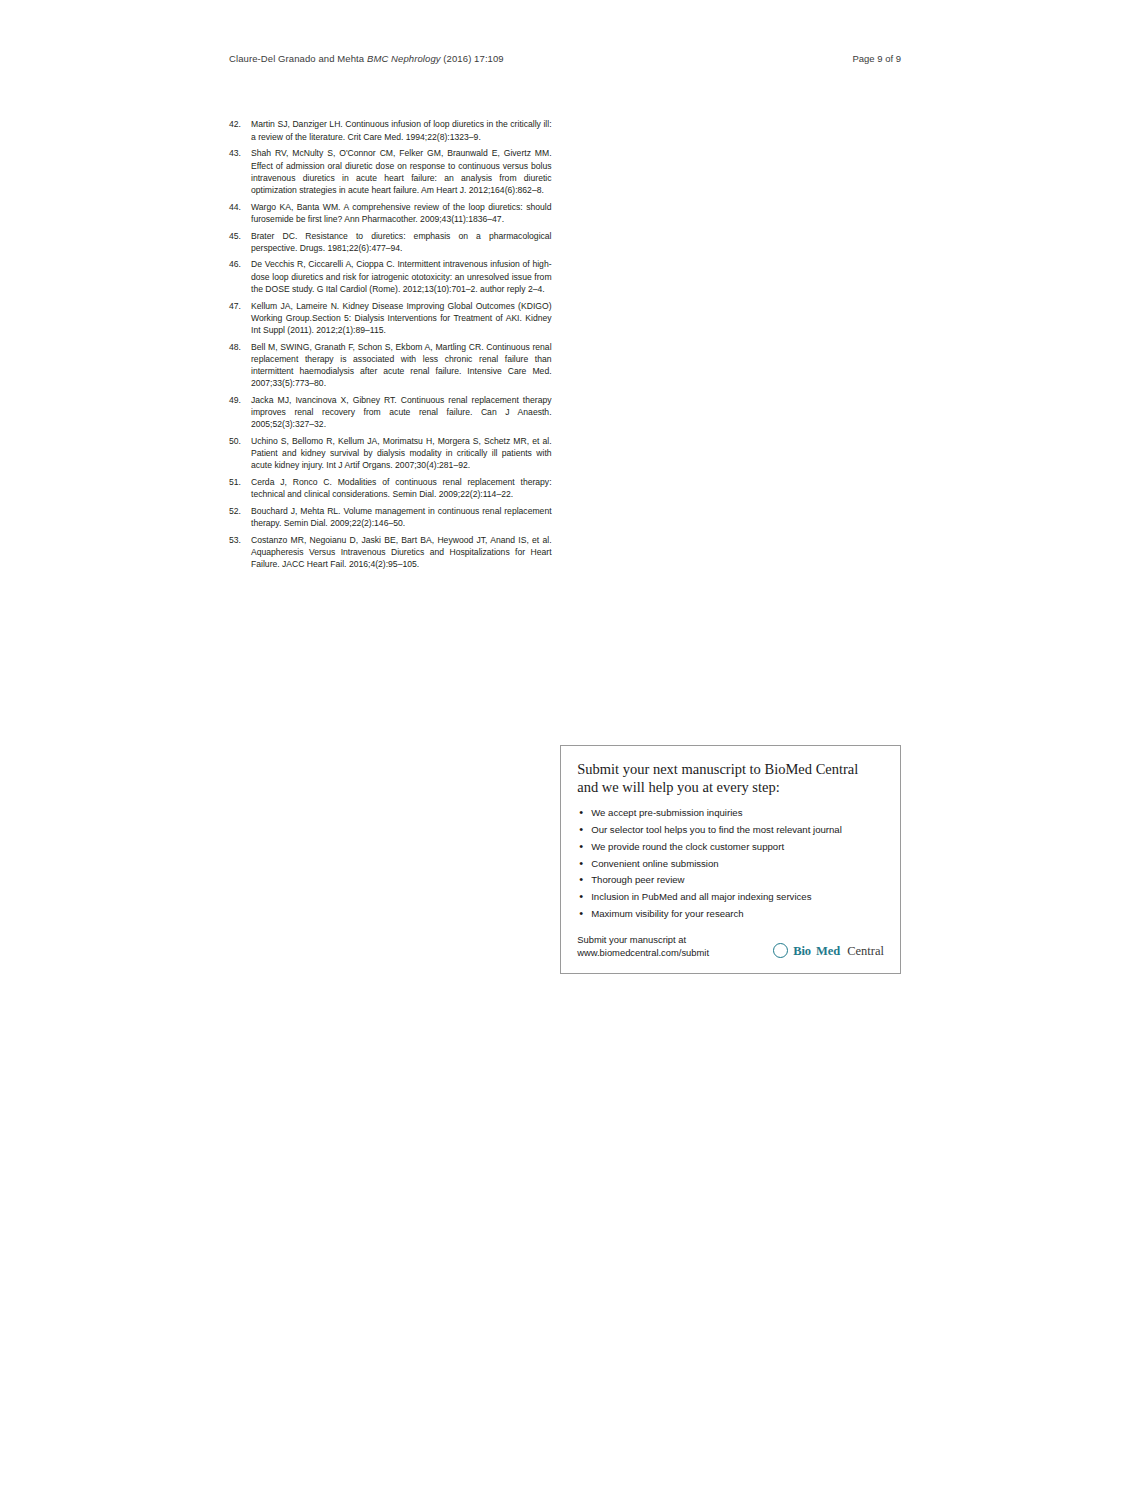Claure-Del Granado and Mehta BMC Nephrology (2016) 17:109
Page 9 of 9
Martin SJ, Danziger LH. Continuous infusion of loop diuretics in the critically ill: a review of the literature. Crit Care Med. 1994;22(8):1323–9.
Shah RV, McNulty S, O'Connor CM, Felker GM, Braunwald E, Givertz MM. Effect of admission oral diuretic dose on response to continuous versus bolus intravenous diuretics in acute heart failure: an analysis from diuretic optimization strategies in acute heart failure. Am Heart J. 2012;164(6):862–8.
Wargo KA, Banta WM. A comprehensive review of the loop diuretics: should furosemide be first line? Ann Pharmacother. 2009;43(11):1836–47.
Brater DC. Resistance to diuretics: emphasis on a pharmacological perspective. Drugs. 1981;22(6):477–94.
De Vecchis R, Ciccarelli A, Cioppa C. Intermittent intravenous infusion of high-dose loop diuretics and risk for iatrogenic ototoxicity: an unresolved issue from the DOSE study. G Ital Cardiol (Rome). 2012;13(10):701–2. author reply 2–4.
Kellum JA, Lameire N. Kidney Disease Improving Global Outcomes (KDIGO) Working Group.Section 5: Dialysis Interventions for Treatment of AKI. Kidney Int Suppl (2011). 2012;2(1):89–115.
Bell M, SWING, Granath F, Schon S, Ekbom A, Martling CR. Continuous renal replacement therapy is associated with less chronic renal failure than intermittent haemodialysis after acute renal failure. Intensive Care Med. 2007;33(5):773–80.
Jacka MJ, Ivancinova X, Gibney RT. Continuous renal replacement therapy improves renal recovery from acute renal failure. Can J Anaesth. 2005;52(3):327–32.
Uchino S, Bellomo R, Kellum JA, Morimatsu H, Morgera S, Schetz MR, et al. Patient and kidney survival by dialysis modality in critically ill patients with acute kidney injury. Int J Artif Organs. 2007;30(4):281–92.
Cerda J, Ronco C. Modalities of continuous renal replacement therapy: technical and clinical considerations. Semin Dial. 2009;22(2):114–22.
Bouchard J, Mehta RL. Volume management in continuous renal replacement therapy. Semin Dial. 2009;22(2):146–50.
Costanzo MR, Negoianu D, Jaski BE, Bart BA, Heywood JT, Anand IS, et al. Aquapheresis Versus Intravenous Diuretics and Hospitalizations for Heart Failure. JACC Heart Fail. 2016;4(2):95–105.
Submit your next manuscript to BioMed Central
and we will help you at every step:
We accept pre-submission inquiries
Our selector tool helps you to find the most relevant journal
We provide round the clock customer support
Convenient online submission
Thorough peer review
Inclusion in PubMed and all major indexing services
Maximum visibility for your research
Submit your manuscript at
www.biomedcentral.com/submit
Bio Med Central